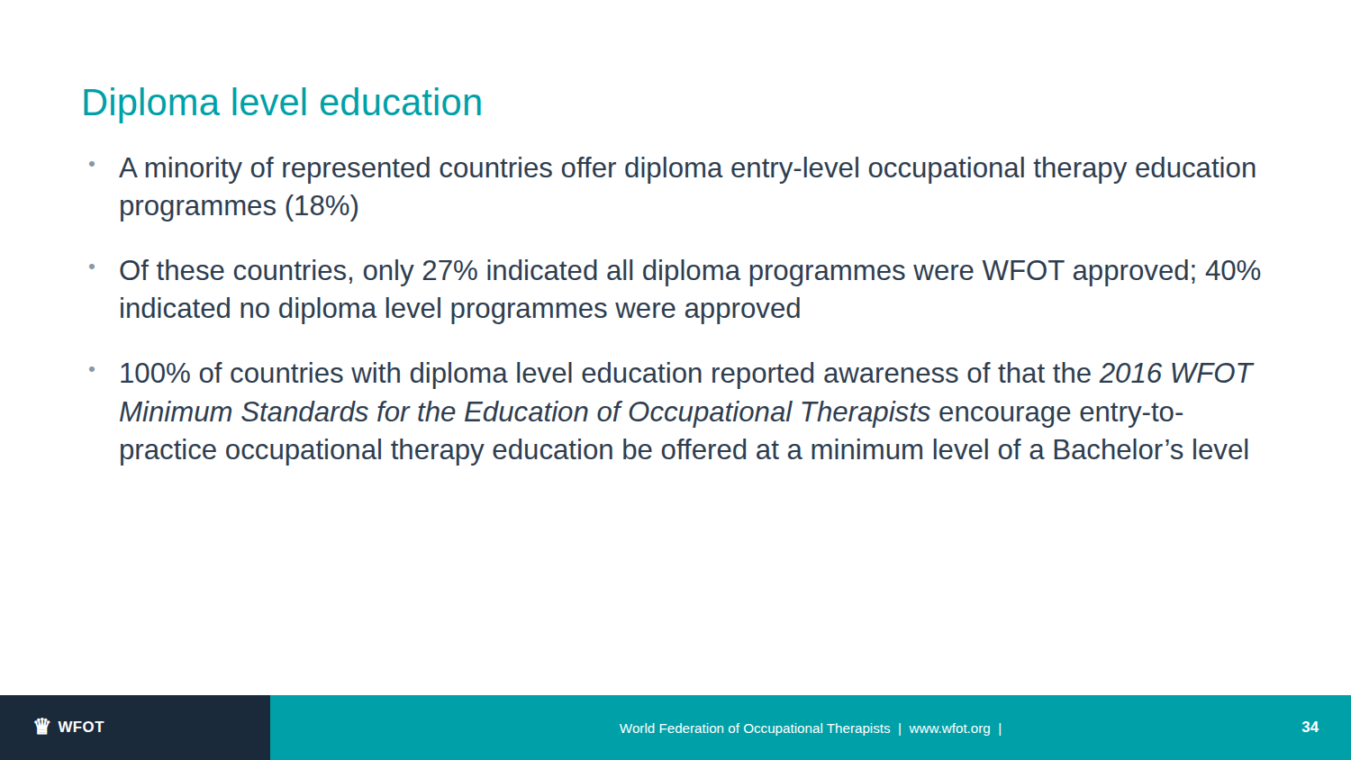Diploma level education
A minority of represented countries offer diploma entry-level occupational therapy education programmes (18%)
Of these countries, only 27% indicated all diploma programmes were WFOT approved; 40% indicated no diploma level programmes were approved
100% of countries with diploma level education reported awareness of that the 2016 WFOT Minimum Standards for the Education of Occupational Therapists encourage entry-to-practice occupational therapy education be offered at a minimum level of a Bachelor’s level
♛WFOT
World Federation of Occupational Therapists | www.wfot.org | 34